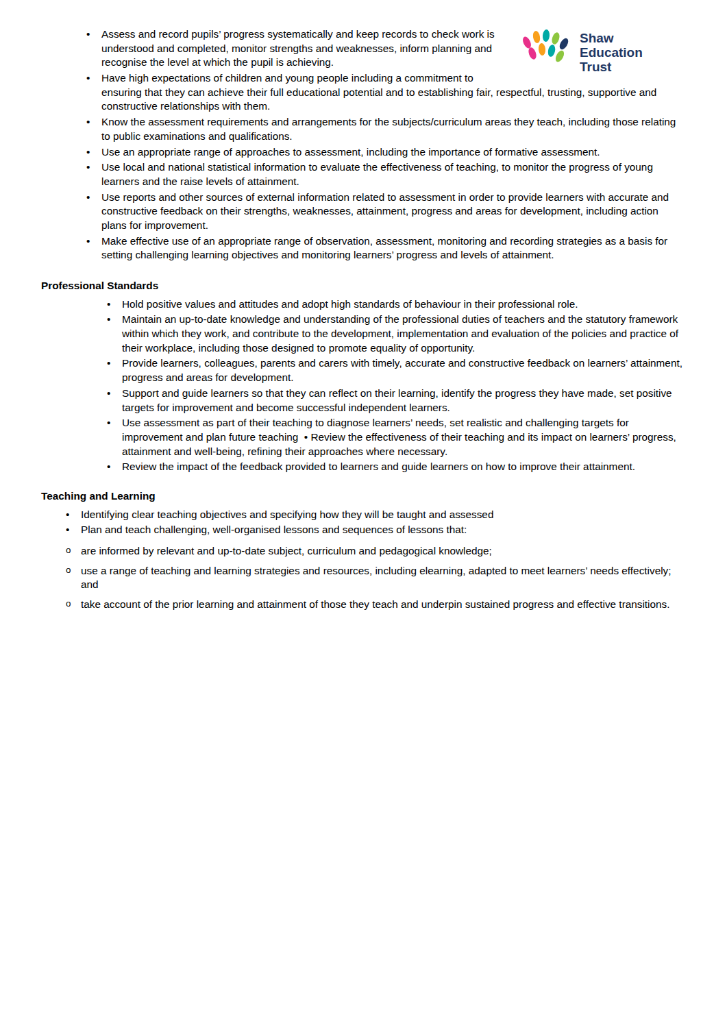Shaw Education Trust
Assess and record pupils’ progress systematically and keep records to check work is understood and completed, monitor strengths and weaknesses, inform planning and recognise the level at which the pupil is achieving.
Have high expectations of children and young people including a commitment to ensuring that they can achieve their full educational potential and to establishing fair, respectful, trusting, supportive and constructive relationships with them.
Know the assessment requirements and arrangements for the subjects/curriculum areas they teach, including those relating to public examinations and qualifications.
Use an appropriate range of approaches to assessment, including the importance of formative assessment.
Use local and national statistical information to evaluate the effectiveness of teaching, to monitor the progress of young learners and the raise levels of attainment.
Use reports and other sources of external information related to assessment in order to provide learners with accurate and constructive feedback on their strengths, weaknesses, attainment, progress and areas for development, including action plans for improvement.
Make effective use of an appropriate range of observation, assessment, monitoring and recording strategies as a basis for setting challenging learning objectives and monitoring learners’ progress and levels of attainment.
Professional Standards
Hold positive values and attitudes and adopt high standards of behaviour in their professional role.
Maintain an up-to-date knowledge and understanding of the professional duties of teachers and the statutory framework within which they work, and contribute to the development, implementation and evaluation of the policies and practice of their workplace, including those designed to promote equality of opportunity.
Provide learners, colleagues, parents and carers with timely, accurate and constructive feedback on learners’ attainment, progress and areas for development.
Support and guide learners so that they can reflect on their learning, identify the progress they have made, set positive targets for improvement and become successful independent learners.
Use assessment as part of their teaching to diagnose learners’ needs, set realistic and challenging targets for improvement and plan future teaching • Review the effectiveness of their teaching and its impact on learners’ progress, attainment and well-being, refining their approaches where necessary.
Review the impact of the feedback provided to learners and guide learners on how to improve their attainment.
Teaching and Learning
Identifying clear teaching objectives and specifying how they will be taught and assessed
Plan and teach challenging, well-organised lessons and sequences of lessons that:
are informed by relevant and up-to-date subject, curriculum and pedagogical knowledge;
use a range of teaching and learning strategies and resources, including elearning, adapted to meet learners’ needs effectively; and
take account of the prior learning and attainment of those they teach and underpin sustained progress and effective transitions.